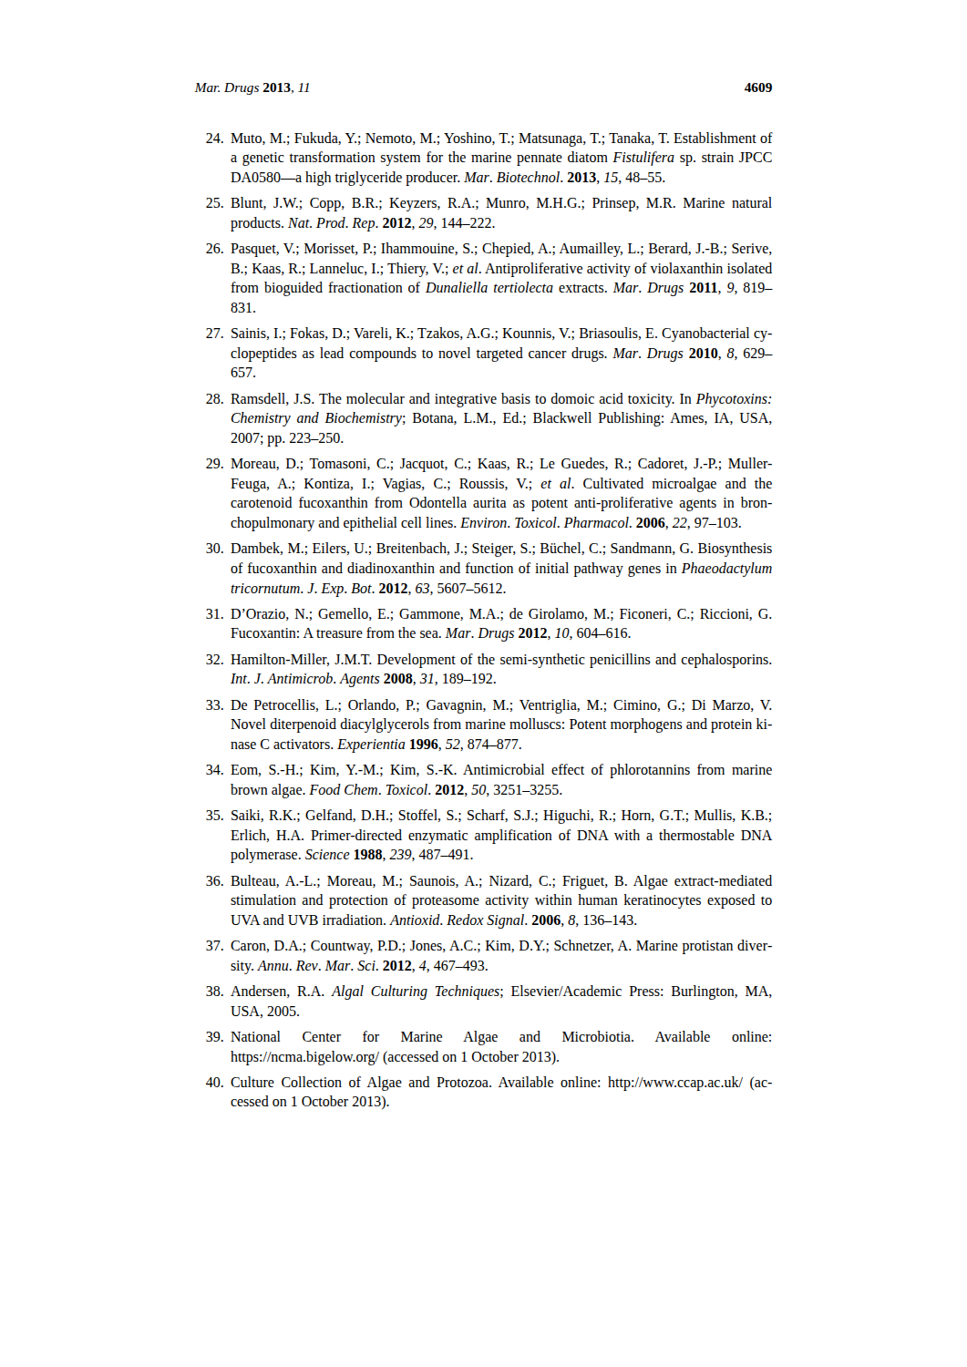Mar. Drugs 2013, 11
4609
Muto, M.; Fukuda, Y.; Nemoto, M.; Yoshino, T.; Matsunaga, T.; Tanaka, T. Establishment of a genetic transformation system for the marine pennate diatom Fistulifera sp. strain JPCC DA0580—a high triglyceride producer. Mar. Biotechnol. 2013, 15, 48–55.
Blunt, J.W.; Copp, B.R.; Keyzers, R.A.; Munro, M.H.G.; Prinsep, M.R. Marine natural products. Nat. Prod. Rep. 2012, 29, 144–222.
Pasquet, V.; Morisset, P.; Ihammouine, S.; Chepied, A.; Aumailley, L.; Berard, J.-B.; Serive, B.; Kaas, R.; Lanneluc, I.; Thiery, V.; et al. Antiproliferative activity of violaxanthin isolated from bioguided fractionation of Dunaliella tertiolecta extracts. Mar. Drugs 2011, 9, 819–831.
Sainis, I.; Fokas, D.; Vareli, K.; Tzakos, A.G.; Kounnis, V.; Briasoulis, E. Cyanobacterial cyclopeptides as lead compounds to novel targeted cancer drugs. Mar. Drugs 2010, 8, 629–657.
Ramsdell, J.S. The molecular and integrative basis to domoic acid toxicity. In Phycotoxins: Chemistry and Biochemistry; Botana, L.M., Ed.; Blackwell Publishing: Ames, IA, USA, 2007; pp. 223–250.
Moreau, D.; Tomasoni, C.; Jacquot, C.; Kaas, R.; Le Guedes, R.; Cadoret, J.-P.; Muller-Feuga, A.; Kontiza, I.; Vagias, C.; Roussis, V.; et al. Cultivated microalgae and the carotenoid fucoxanthin from Odontella aurita as potent anti-proliferative agents in bronchopulmonary and epithelial cell lines. Environ. Toxicol. Pharmacol. 2006, 22, 97–103.
Dambek, M.; Eilers, U.; Breitenbach, J.; Steiger, S.; Büchel, C.; Sandmann, G. Biosynthesis of fucoxanthin and diadinoxanthin and function of initial pathway genes in Phaeodactylum tricornutum. J. Exp. Bot. 2012, 63, 5607–5612.
D’Orazio, N.; Gemello, E.; Gammone, M.A.; de Girolamo, M.; Ficoneri, C.; Riccioni, G. Fucoxantin: A treasure from the sea. Mar. Drugs 2012, 10, 604–616.
Hamilton-Miller, J.M.T. Development of the semi-synthetic penicillins and cephalosporins. Int. J. Antimicrob. Agents 2008, 31, 189–192.
De Petrocellis, L.; Orlando, P.; Gavagnin, M.; Ventriglia, M.; Cimino, G.; Di Marzo, V. Novel diterpenoid diacylglycerols from marine molluscs: Potent morphogens and protein kinase C activators. Experientia 1996, 52, 874–877.
Eom, S.-H.; Kim, Y.-M.; Kim, S.-K. Antimicrobial effect of phlorotannins from marine brown algae. Food Chem. Toxicol. 2012, 50, 3251–3255.
Saiki, R.K.; Gelfand, D.H.; Stoffel, S.; Scharf, S.J.; Higuchi, R.; Horn, G.T.; Mullis, K.B.; Erlich, H.A. Primer-directed enzymatic amplification of DNA with a thermostable DNA polymerase. Science 1988, 239, 487–491.
Bulteau, A.-L.; Moreau, M.; Saunois, A.; Nizard, C.; Friguet, B. Algae extract-mediated stimulation and protection of proteasome activity within human keratinocytes exposed to UVA and UVB irradiation. Antioxid. Redox Signal. 2006, 8, 136–143.
Caron, D.A.; Countway, P.D.; Jones, A.C.; Kim, D.Y.; Schnetzer, A. Marine protistan diversity. Annu. Rev. Mar. Sci. 2012, 4, 467–493.
Andersen, R.A. Algal Culturing Techniques; Elsevier/Academic Press: Burlington, MA, USA, 2005.
National Center for Marine Algae and Microbiotia. Available online: https://ncma.bigelow.org/ (accessed on 1 October 2013).
Culture Collection of Algae and Protozoa. Available online: http://www.ccap.ac.uk/ (accessed on 1 October 2013).